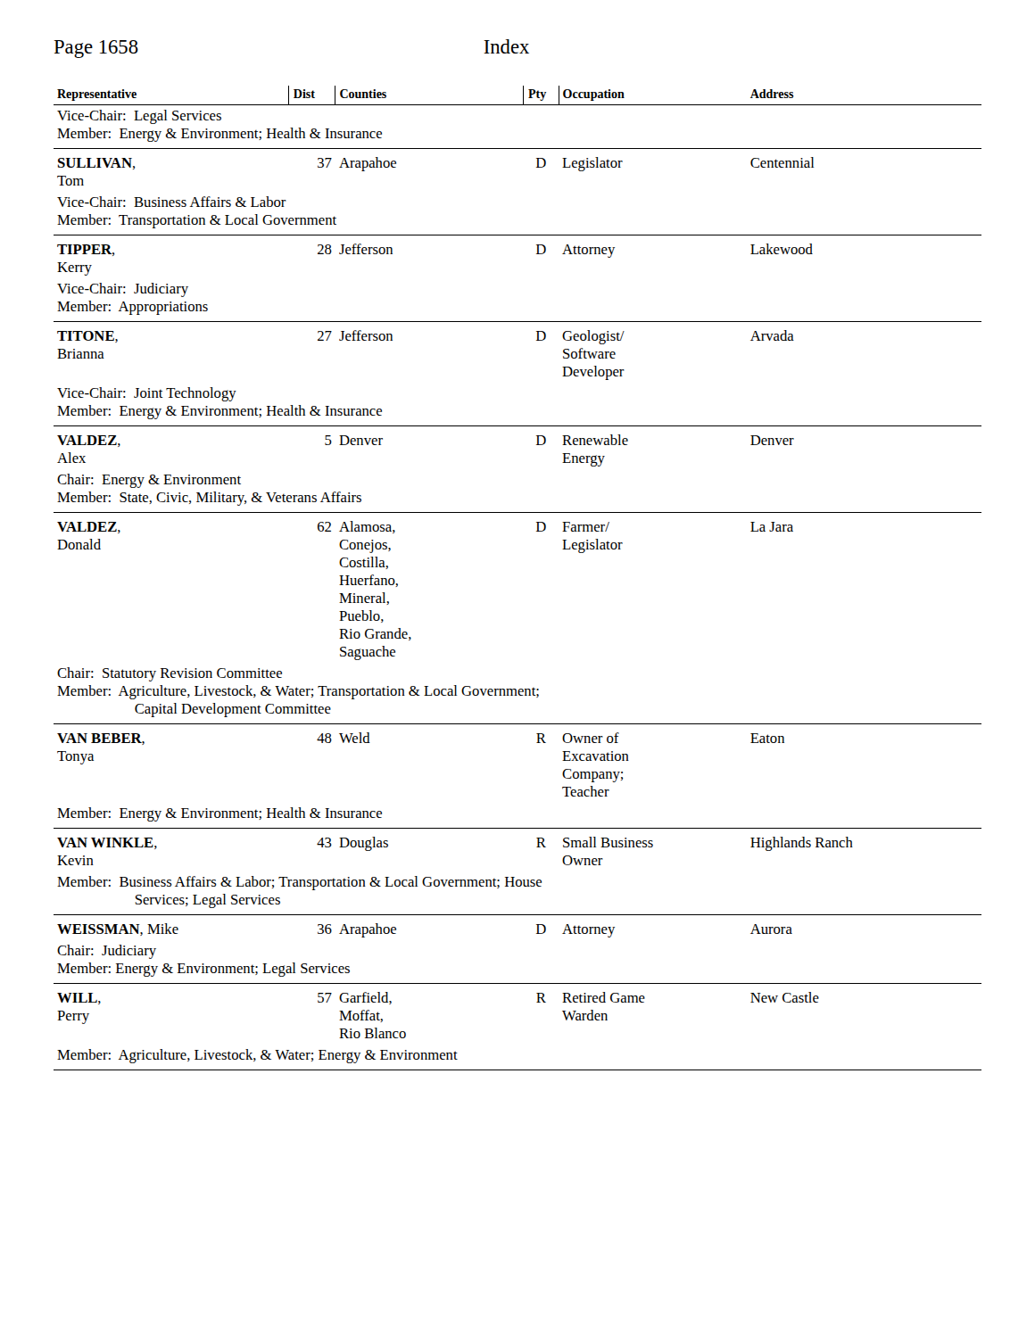Page 1658
Index
| Representative | Dist | Counties | Pty | Occupation | Address |
| --- | --- | --- | --- | --- | --- |
| Vice-Chair: Legal Services Member: Energy & Environment; Health & Insurance |
| SULLIVAN , Tom | 37 | Arapahoe | D | Legislator | Centennial |
| Vice-Chair: Business Affairs & Labor Member: Transportation & Local Government |
| TIPPER , Kerry | 28 | Jefferson | D | Attorney | Lakewood |
| Vice-Chair: Judiciary Member: Appropriations |
| TITONE , Brianna | 27 | Jefferson | D | Geologist/ Software Developer | Arvada |
| Vice-Chair: Joint Technology Member: Energy & Environment; Health & Insurance |
| VALDEZ , Alex | 5 | Denver | D | Renewable Energy | Denver |
| Chair: Energy & Environment Member: State, Civic, Military, & Veterans Affairs |
| VALDEZ , Donald | 62 | Alamosa, Conejos, Costilla, Huerfano, Mineral, Pueblo, Rio Grande, Saguache | D | Farmer/ Legislator | La Jara |
| Chair: Statutory Revision Committee Member: Agriculture, Livestock, & Water; Transportation & Local Government; Capital Development Committee |
| VAN BEBER , Tonya | 48 | Weld | R | Owner of Excavation Company; Teacher | Eaton |
| Member: Energy & Environment; Health & Insurance |
| VAN WINKLE , Kevin | 43 | Douglas | R | Small Business Owner | Highlands Ranch |
| Member: Business Affairs & Labor; Transportation & Local Government; House Services; Legal Services |
| WEISSMAN , Mike | 36 | Arapahoe | D | Attorney | Aurora |
| Chair: Judiciary Member: Energy & Environment; Legal Services |
| WILL , Perry | 57 | Garfield, Moffat, Rio Blanco | R | Retired Game Warden | New Castle |
| Member: Agriculture, Livestock, & Water; Energy & Environment |